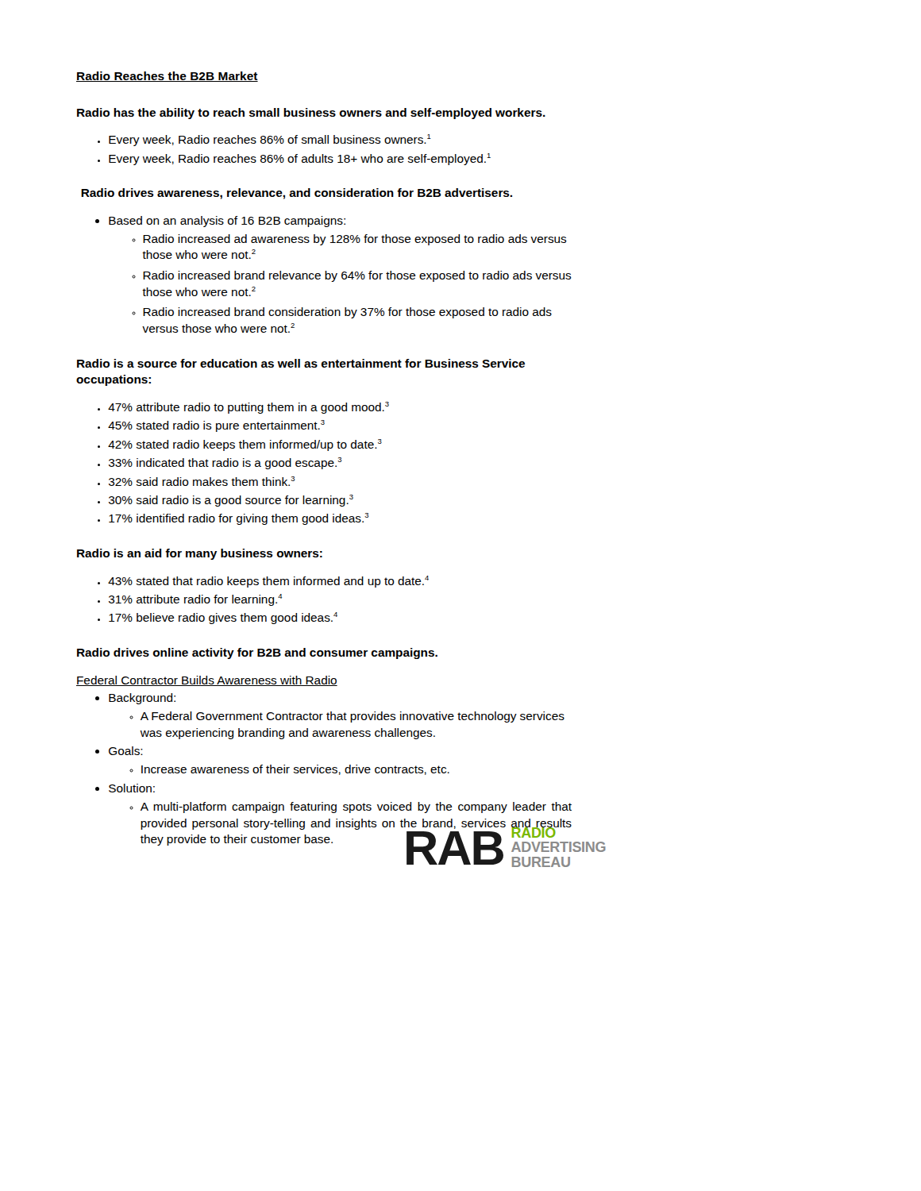Radio Reaches the B2B Market
Radio has the ability to reach small business owners and self-employed workers.
Every week, Radio reaches 86% of small business owners.1
Every week, Radio reaches 86% of adults 18+ who are self-employed.1
Radio drives awareness, relevance, and consideration for B2B advertisers.
Based on an analysis of 16 B2B campaigns:
Radio increased ad awareness by 128% for those exposed to radio ads versus those who were not.2
Radio increased brand relevance by 64% for those exposed to radio ads versus those who were not.2
Radio increased brand consideration by 37% for those exposed to radio ads versus those who were not.2
Radio is a source for education as well as entertainment for Business Service occupations:
47% attribute radio to putting them in a good mood.3
45% stated radio is pure entertainment.3
42% stated radio keeps them informed/up to date.3
33% indicated that radio is a good escape.3
32% said radio makes them think.3
30% said radio is a good source for learning.3
17% identified radio for giving them good ideas.3
Radio is an aid for many business owners:
43% stated that radio keeps them informed and up to date.4
31% attribute radio for learning.4
17% believe radio gives them good ideas.4
Radio drives online activity for B2B and consumer campaigns.
Federal Contractor Builds Awareness with Radio
Background:
A Federal Government Contractor that provides innovative technology services was experiencing branding and awareness challenges.
Goals:
Increase awareness of their services, drive contracts, etc.
Solution:
A multi-platform campaign featuring spots voiced by the company leader that provided personal story-telling and insights on the brand, services and results they provide to their customer base.
RAB RADIO
ADVERTISING
BUREAU